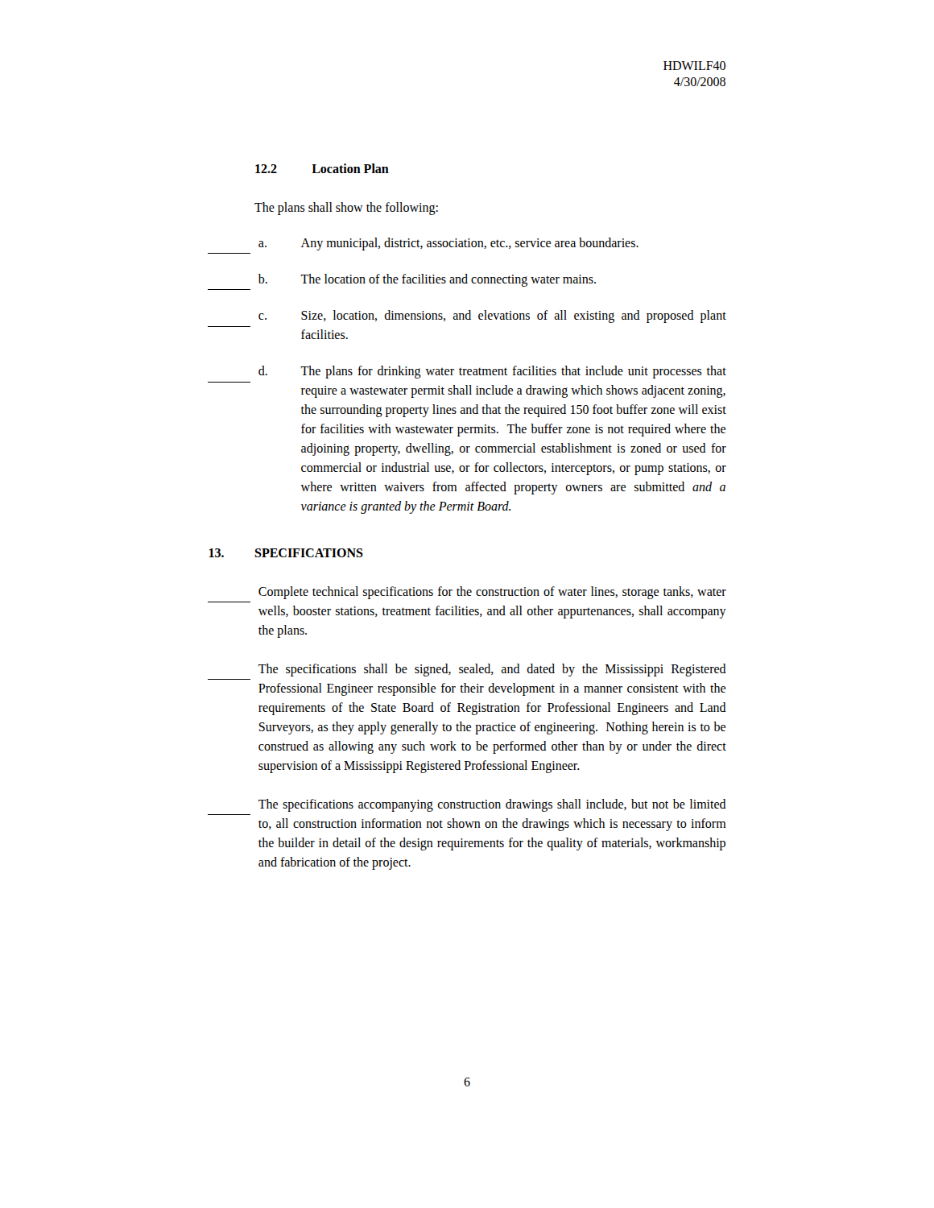HDWILF40
4/30/2008
12.2 Location Plan
The plans shall show the following:
a. Any municipal, district, association, etc., service area boundaries.
b. The location of the facilities and connecting water mains.
c. Size, location, dimensions, and elevations of all existing and proposed plant facilities.
d. The plans for drinking water treatment facilities that include unit processes that require a wastewater permit shall include a drawing which shows adjacent zoning, the surrounding property lines and that the required 150 foot buffer zone will exist for facilities with wastewater permits. The buffer zone is not required where the adjoining property, dwelling, or commercial establishment is zoned or used for commercial or industrial use, or for collectors, interceptors, or pump stations, or where written waivers from affected property owners are submitted and a variance is granted by the Permit Board.
13. SPECIFICATIONS
Complete technical specifications for the construction of water lines, storage tanks, water wells, booster stations, treatment facilities, and all other appurtenances, shall accompany the plans.
The specifications shall be signed, sealed, and dated by the Mississippi Registered Professional Engineer responsible for their development in a manner consistent with the requirements of the State Board of Registration for Professional Engineers and Land Surveyors, as they apply generally to the practice of engineering. Nothing herein is to be construed as allowing any such work to be performed other than by or under the direct supervision of a Mississippi Registered Professional Engineer.
The specifications accompanying construction drawings shall include, but not be limited to, all construction information not shown on the drawings which is necessary to inform the builder in detail of the design requirements for the quality of materials, workmanship and fabrication of the project.
6